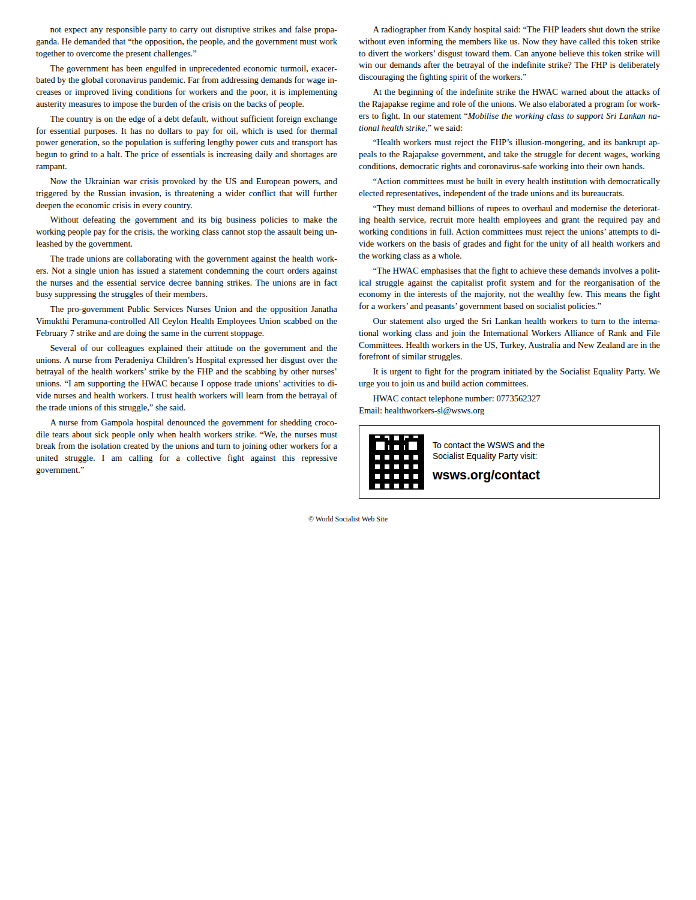not expect any responsible party to carry out disruptive strikes and false propaganda. He demanded that “the opposition, the people, and the government must work together to overcome the present challenges.”
The government has been engulfed in unprecedented economic turmoil, exacerbated by the global coronavirus pandemic. Far from addressing demands for wage increases or improved living conditions for workers and the poor, it is implementing austerity measures to impose the burden of the crisis on the backs of people.
The country is on the edge of a debt default, without sufficient foreign exchange for essential purposes. It has no dollars to pay for oil, which is used for thermal power generation, so the population is suffering lengthy power cuts and transport has begun to grind to a halt. The price of essentials is increasing daily and shortages are rampant.
Now the Ukrainian war crisis provoked by the US and European powers, and triggered by the Russian invasion, is threatening a wider conflict that will further deepen the economic crisis in every country.
Without defeating the government and its big business policies to make the working people pay for the crisis, the working class cannot stop the assault being unleashed by the government.
The trade unions are collaborating with the government against the health workers. Not a single union has issued a statement condemning the court orders against the nurses and the essential service decree banning strikes. The unions are in fact busy suppressing the struggles of their members.
The pro-government Public Services Nurses Union and the opposition Janatha Vimukthi Peramuna-controlled All Ceylon Health Employees Union scabbed on the February 7 strike and are doing the same in the current stoppage.
Several of our colleagues explained their attitude on the government and the unions. A nurse from Peradeniya Children’s Hospital expressed her disgust over the betrayal of the health workers’ strike by the FHP and the scabbing by other nurses’ unions. “I am supporting the HWAC because I oppose trade unions’ activities to divide nurses and health workers. I trust health workers will learn from the betrayal of the trade unions of this struggle,” she said.
A nurse from Gampola hospital denounced the government for shedding crocodile tears about sick people only when health workers strike. “We, the nurses must break from the isolation created by the unions and turn to joining other workers for a united struggle. I am calling for a collective fight against this repressive government.”
A radiographer from Kandy hospital said: “The FHP leaders shut down the strike without even informing the members like us. Now they have called this token strike to divert the workers’ disgust toward them. Can anyone believe this token strike will win our demands after the betrayal of the indefinite strike? The FHP is deliberately discouraging the fighting spirit of the workers.”
At the beginning of the indefinite strike the HWAC warned about the attacks of the Rajapakse regime and role of the unions. We also elaborated a program for workers to fight. In our statement “Mobilise the working class to support Sri Lankan national health strike,” we said:
“Health workers must reject the FHP’s illusion-mongering, and its bankrupt appeals to the Rajapakse government, and take the struggle for decent wages, working conditions, democratic rights and coronavirus-safe working into their own hands.
“Action committees must be built in every health institution with democratically elected representatives, independent of the trade unions and its bureaucrats.
“They must demand billions of rupees to overhaul and modernise the deteriorating health service, recruit more health employees and grant the required pay and working conditions in full. Action committees must reject the unions’ attempts to divide workers on the basis of grades and fight for the unity of all health workers and the working class as a whole.
“The HWAC emphasises that the fight to achieve these demands involves a political struggle against the capitalist profit system and for the reorganisation of the economy in the interests of the majority, not the wealthy few. This means the fight for a workers’ and peasants’ government based on socialist policies.”
Our statement also urged the Sri Lankan health workers to turn to the international working class and join the International Workers Alliance of Rank and File Committees. Health workers in the US, Turkey, Australia and New Zealand are in the forefront of similar struggles.
It is urgent to fight for the program initiated by the Socialist Equality Party. We urge you to join us and build action committees.
HWAC contact telephone number: 0773562327
Email: healthworkers-sl@wsws.org
To contact the WSWS and the
Socialist Equality Party visit: wsws.org/contact
© World Socialist Web Site